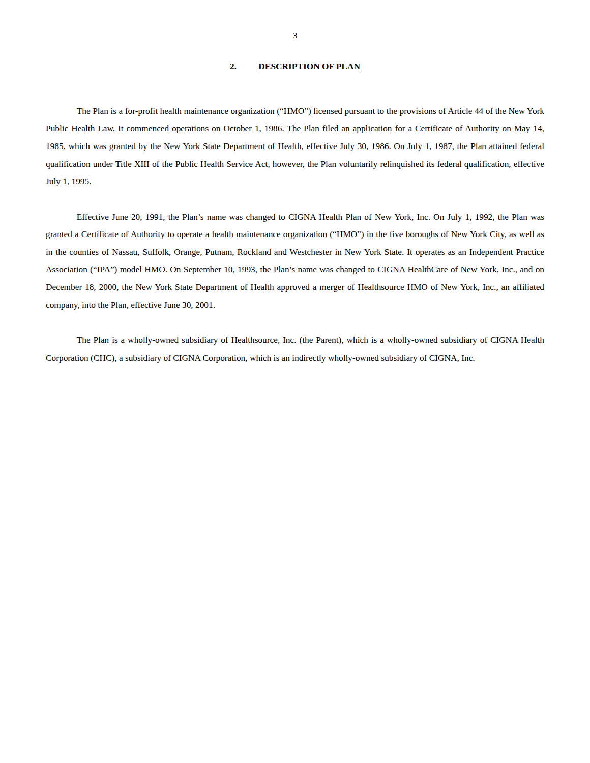3
2. DESCRIPTION OF PLAN
The Plan is a for-profit health maintenance organization (“HMO”) licensed pursuant to the provisions of Article 44 of the New York Public Health Law. It commenced operations on October 1, 1986. The Plan filed an application for a Certificate of Authority on May 14, 1985, which was granted by the New York State Department of Health, effective July 30, 1986. On July 1, 1987, the Plan attained federal qualification under Title XIII of the Public Health Service Act, however, the Plan voluntarily relinquished its federal qualification, effective July 1, 1995.
Effective June 20, 1991, the Plan’s name was changed to CIGNA Health Plan of New York, Inc. On July 1, 1992, the Plan was granted a Certificate of Authority to operate a health maintenance organization (“HMO”) in the five boroughs of New York City, as well as in the counties of Nassau, Suffolk, Orange, Putnam, Rockland and Westchester in New York State. It operates as an Independent Practice Association (“IPA”) model HMO. On September 10, 1993, the Plan’s name was changed to CIGNA HealthCare of New York, Inc., and on December 18, 2000, the New York State Department of Health approved a merger of Healthsource HMO of New York, Inc., an affiliated company, into the Plan, effective June 30, 2001.
The Plan is a wholly-owned subsidiary of Healthsource, Inc. (the Parent), which is a wholly-owned subsidiary of CIGNA Health Corporation (CHC), a subsidiary of CIGNA Corporation, which is an indirectly wholly-owned subsidiary of CIGNA, Inc.